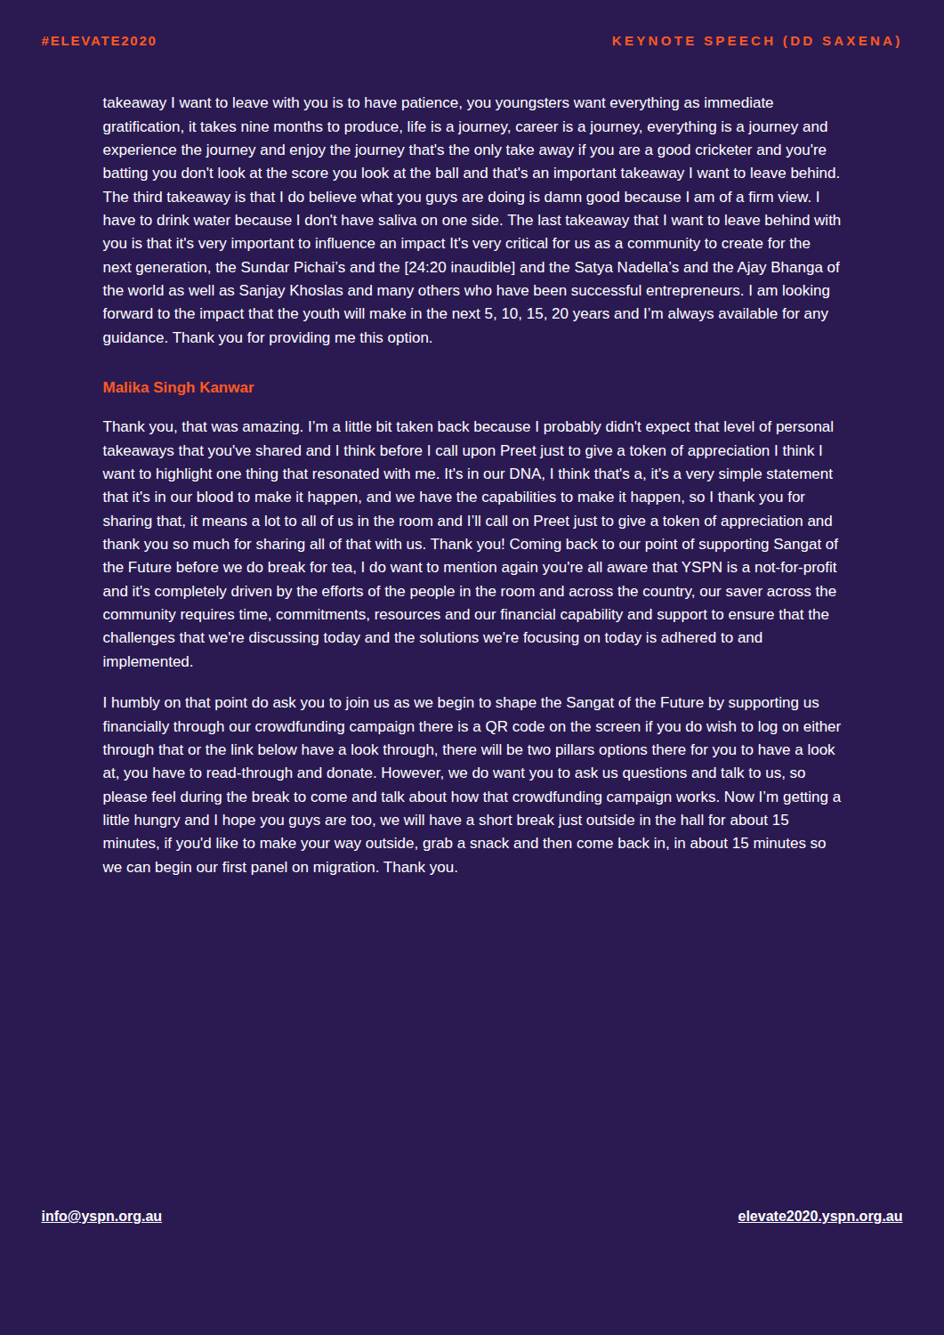#Elevate2020
Keynote Speech (DD Saxena)
takeaway I want to leave with you is to have patience, you youngsters want everything as immediate gratification, it takes nine months to produce, life is a journey, career is a journey, everything is a journey and experience the journey and enjoy the journey that's the only take away if you are a good cricketer and you're batting you don't look at the score you look at the ball and that's an important takeaway I want to leave behind. The third takeaway is that I do believe what you guys are doing is damn good because I am of a firm view. I have to drink water because I don't have saliva on one side. The last takeaway that I want to leave behind with you is that it's very important to influence an impact It's very critical for us as a community to create for the next generation, the Sundar Pichai’s and the [24:20 inaudible] and the Satya Nadella’s and the Ajay Bhanga of the world as well as Sanjay Khoslas and many others who have been successful entrepreneurs. I am looking forward to the impact that the youth will make in the next 5, 10, 15, 20 years and I’m always available for any guidance. Thank you for providing me this option.
Malika Singh Kanwar
Thank you, that was amazing. I’m a little bit taken back because I probably didn't expect that level of personal takeaways that you've shared and I think before I call upon Preet just to give a token of appreciation I think I want to highlight one thing that resonated with me. It's in our DNA, I think that's a, it's a very simple statement that it's in our blood to make it happen, and we have the capabilities to make it happen, so I thank you for sharing that, it means a lot to all of us in the room and I’ll call on Preet just to give a token of appreciation and thank you so much for sharing all of that with us. Thank you! Coming back to our point of supporting Sangat of the Future before we do break for tea, I do want to mention again you're all aware that YSPN is a not-for-profit and it's completely driven by the efforts of the people in the room and across the country, our saver across the community requires time, commitments, resources and our financial capability and support to ensure that the challenges that we're discussing today and the solutions we're focusing on today is adhered to and implemented.
I humbly on that point do ask you to join us as we begin to shape the Sangat of the Future by supporting us financially through our crowdfunding campaign there is a QR code on the screen if you do wish to log on either through that or the link below have a look through, there will be two pillars options there for you to have a look at, you have to read-through and donate. However, we do want you to ask us questions and talk to us, so please feel during the break to come and talk about how that crowdfunding campaign works. Now I’m getting a little hungry and I hope you guys are too, we will have a short break just outside in the hall for about 15 minutes, if you'd like to make your way outside, grab a snack and then come back in, in about 15 minutes so we can begin our first panel on migration. Thank you.
info@yspn.org.au
elevate2020.yspn.org.au